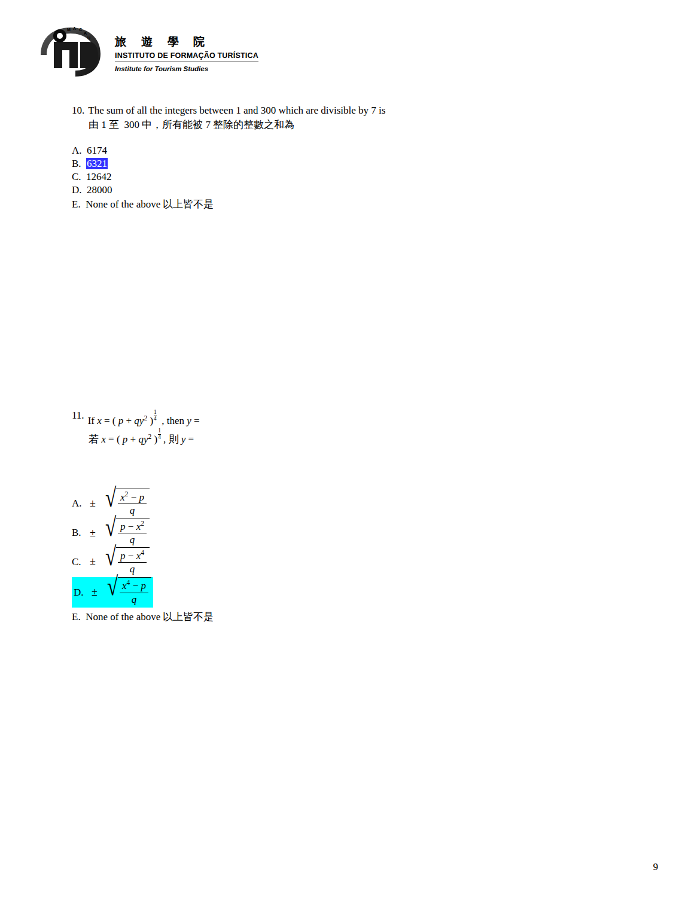M A C A U
旅 遊 學 院
INSTITUTO DE FORMAÇÃO TURÍSTICA
Institute for Tourism Studies
10.
The sum of all the integers between 1 and 300 which are divisible by 7 is
由 1 至 300 中，所有能被 7 整除的整數之和為
A. 6174
B. 6321
C. 12642
D. 28000
E. None of the above 以上皆不是
11.
If x = ( p + qy2 )14 , then y =
若 x = ( p + qy2 )14 , 則 y =
A. ± √ x2 − p q
B. ± √ p − x2 q
C. ± √ p − x4 q
D. ± √ x4 − p q
E. None of the above 以上皆不是
9